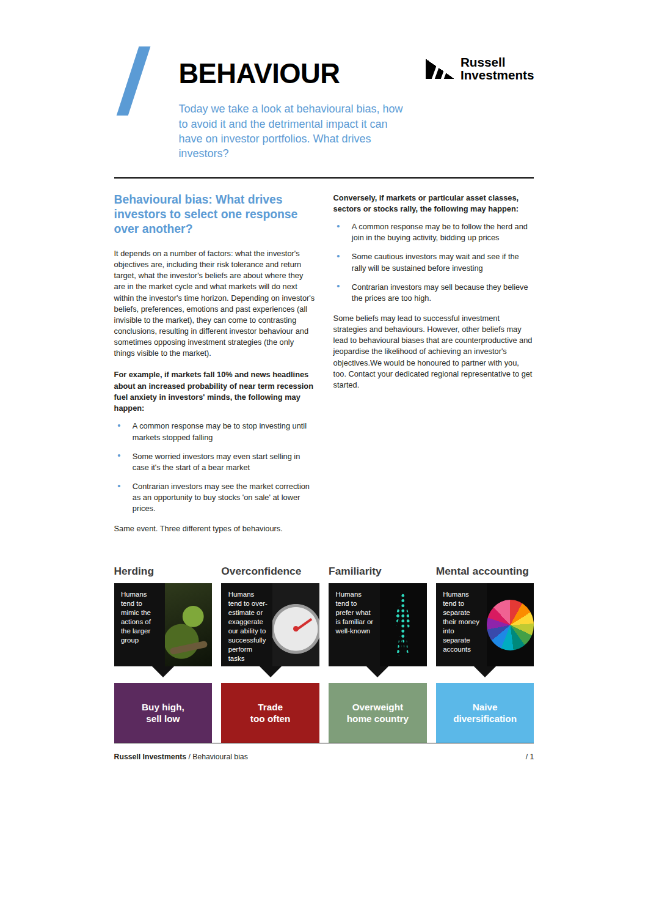BEHAVIOUR
Today we take a look at behavioural bias, how to avoid it and the detrimental impact it can have on investor portfolios. What drives investors?
Russell
Investments
Behavioural bias: What drives investors to select one response over another?
It depends on a number of factors: what the investor's objectives are, including their risk tolerance and return target, what the investor's beliefs are about where they are in the market cycle and what markets will do next within the investor's time horizon. Depending on investor's beliefs, preferences, emotions and past experiences (all invisible to the market), they can come to contrasting conclusions, resulting in different investor behaviour and sometimes opposing investment strategies (the only things visible to the market).
For example, if markets fall 10% and news headlines about an increased probability of near term recession fuel anxiety in investors' minds, the following may happen:
A common response may be to stop investing until markets stopped falling
Some worried investors may even start selling in case it's the start of a bear market
Contrarian investors may see the market correction as an opportunity to buy stocks 'on sale' at lower prices.
Same event. Three different types of behaviours.
Conversely, if markets or particular asset classes, sectors or stocks rally, the following may happen:
A common response may be to follow the herd and join in the buying activity, bidding up prices
Some cautious investors may wait and see if the rally will be sustained before investing
Contrarian investors may sell because they believe the prices are too high.
Some beliefs may lead to successful investment strategies and behaviours. However, other beliefs may lead to behavioural biases that are counterproductive and jeopardise the likelihood of achieving an investor's objectives.We would be honoured to partner with you, too. Contact your dedicated regional representative to get started.
Herding
Humans tend to mimic the actions of the larger group
Overconfidence
Humans tend to over-estimate or exaggerate our ability to successfully perform tasks
Familiarity
Humans tend to prefer what is familiar or well-known
Mental accounting
Humans tend to separate their money into separate accounts
Buy high,
sell low
Trade
too often
Overweight
home country
Naive
diversification
Russell Investments / Behavioural bias
/ 1